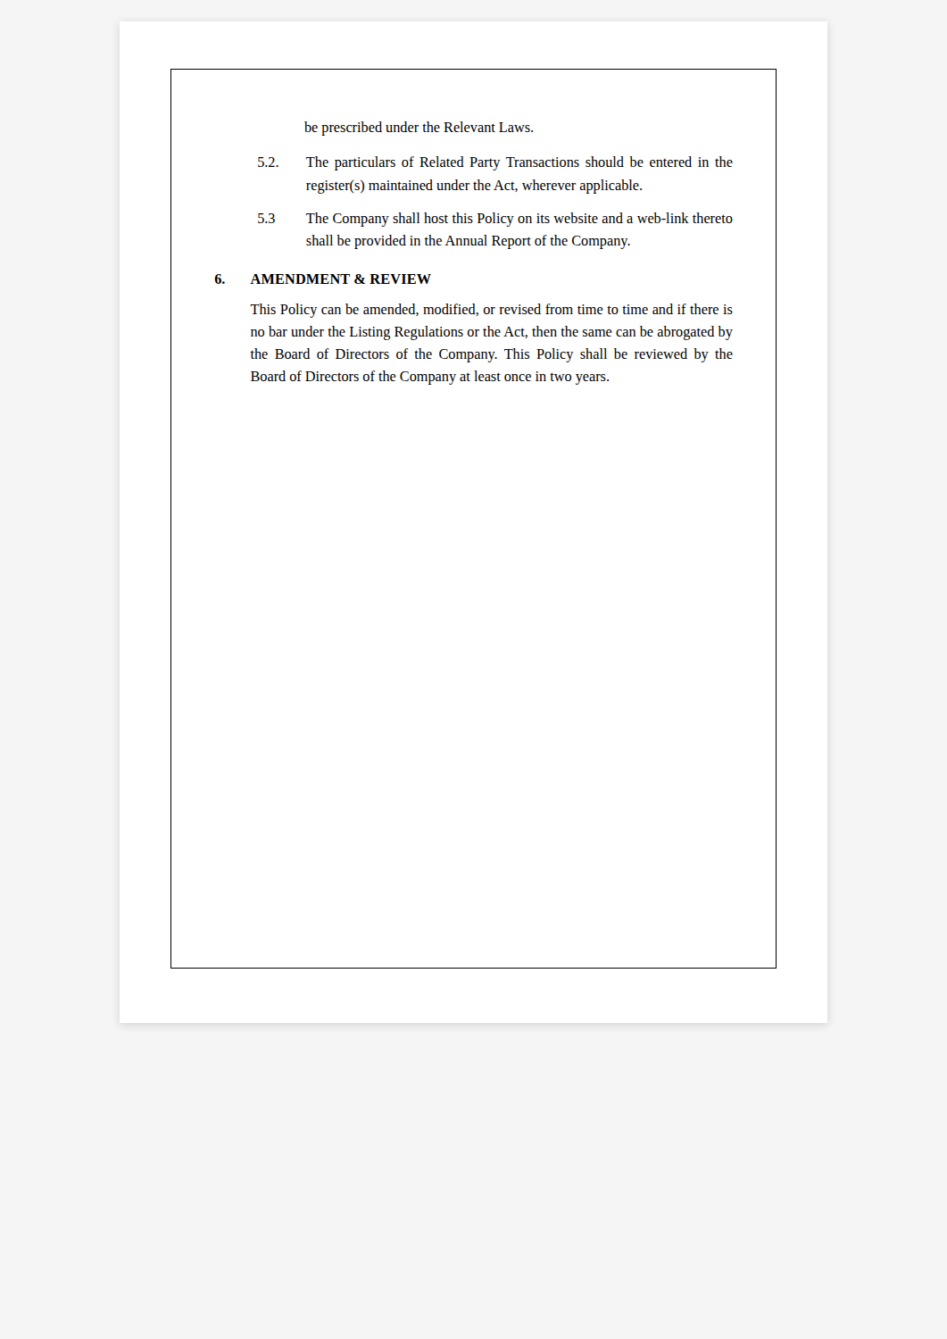be prescribed under the Relevant Laws.
5.2.
The particulars of Related Party Transactions should be entered in the register(s) maintained under the Act, wherever applicable.
5.3
The Company shall host this Policy on its website and a web-link thereto shall be provided in the Annual Report of the Company.
6.
AMENDMENT & REVIEW
This Policy can be amended, modified, or revised from time to time and if there is no bar under the Listing Regulations or the Act, then the same can be abrogated by the Board of Directors of the Company. This Policy shall be reviewed by the Board of Directors of the Company at least once in two years.